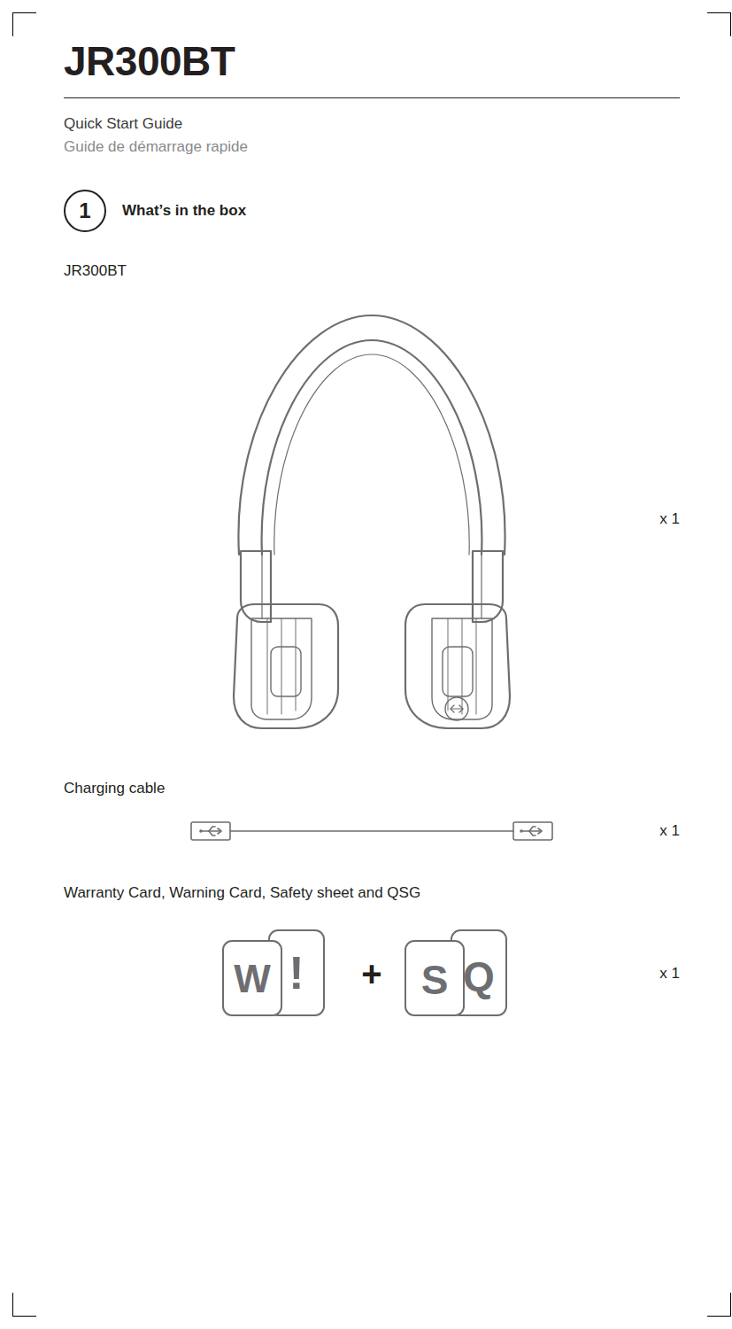JR300BT
Quick Start Guide
Guide de démarrage rapide
1
What’s in the box
JR300BT
JR300BT headphones
x 1
Charging cable
USB charging cable
x 1
Warranty Card, Warning Card, Safety sheet and QSG
Warranty card (W) and Warning card (!) ! W
+
Safety sheet (S) and QSG (Q) Q S
x 1